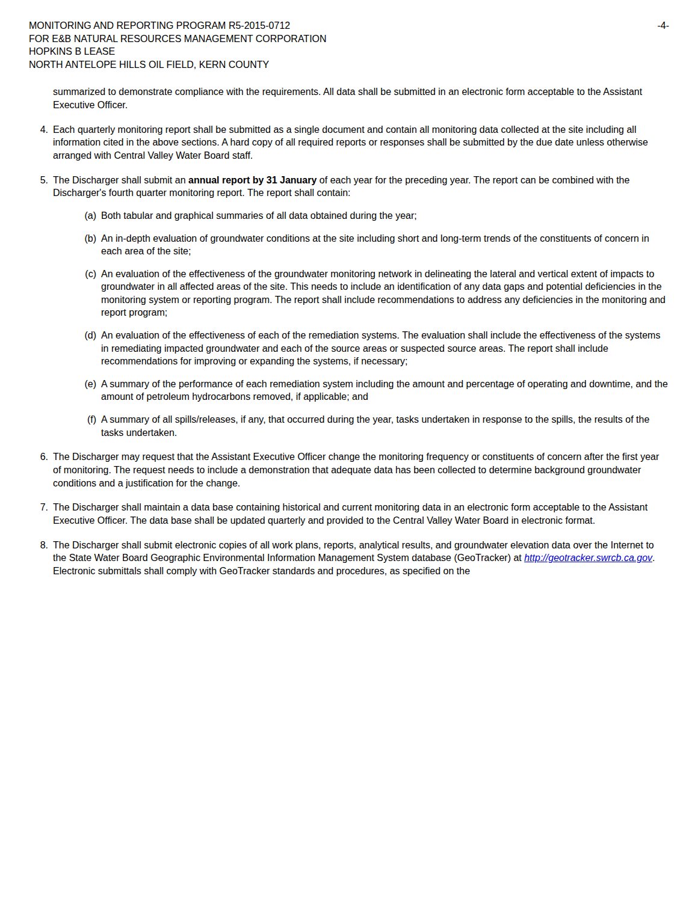-4-
Monitoring and Reporting Program R5-2015-0712
for E&B Natural Resources Management Corporation
Hopkins B Lease
North Antelope Hills Oil Field, Kern County
summarized to demonstrate compliance with the requirements. All data shall be submitted in an electronic form acceptable to the Assistant Executive Officer.
4. Each quarterly monitoring report shall be submitted as a single document and contain all monitoring data collected at the site including all information cited in the above sections. A hard copy of all required reports or responses shall be submitted by the due date unless otherwise arranged with Central Valley Water Board staff.
5. The Discharger shall submit an annual report by 31 January of each year for the preceding year. The report can be combined with the Discharger's fourth quarter monitoring report. The report shall contain:
(a) Both tabular and graphical summaries of all data obtained during the year;
(b) An in-depth evaluation of groundwater conditions at the site including short and long-term trends of the constituents of concern in each area of the site;
(c) An evaluation of the effectiveness of the groundwater monitoring network in delineating the lateral and vertical extent of impacts to groundwater in all affected areas of the site. This needs to include an identification of any data gaps and potential deficiencies in the monitoring system or reporting program. The report shall include recommendations to address any deficiencies in the monitoring and report program;
(d) An evaluation of the effectiveness of each of the remediation systems. The evaluation shall include the effectiveness of the systems in remediating impacted groundwater and each of the source areas or suspected source areas. The report shall include recommendations for improving or expanding the systems, if necessary;
(e) A summary of the performance of each remediation system including the amount and percentage of operating and downtime, and the amount of petroleum hydrocarbons removed, if applicable; and
(f) A summary of all spills/releases, if any, that occurred during the year, tasks undertaken in response to the spills, the results of the tasks undertaken.
6. The Discharger may request that the Assistant Executive Officer change the monitoring frequency or constituents of concern after the first year of monitoring. The request needs to include a demonstration that adequate data has been collected to determine background groundwater conditions and a justification for the change.
7. The Discharger shall maintain a data base containing historical and current monitoring data in an electronic form acceptable to the Assistant Executive Officer. The data base shall be updated quarterly and provided to the Central Valley Water Board in electronic format.
8. The Discharger shall submit electronic copies of all work plans, reports, analytical results, and groundwater elevation data over the Internet to the State Water Board Geographic Environmental Information Management System database (GeoTracker) at http://geotracker.swrcb.ca.gov. Electronic submittals shall comply with GeoTracker standards and procedures, as specified on the